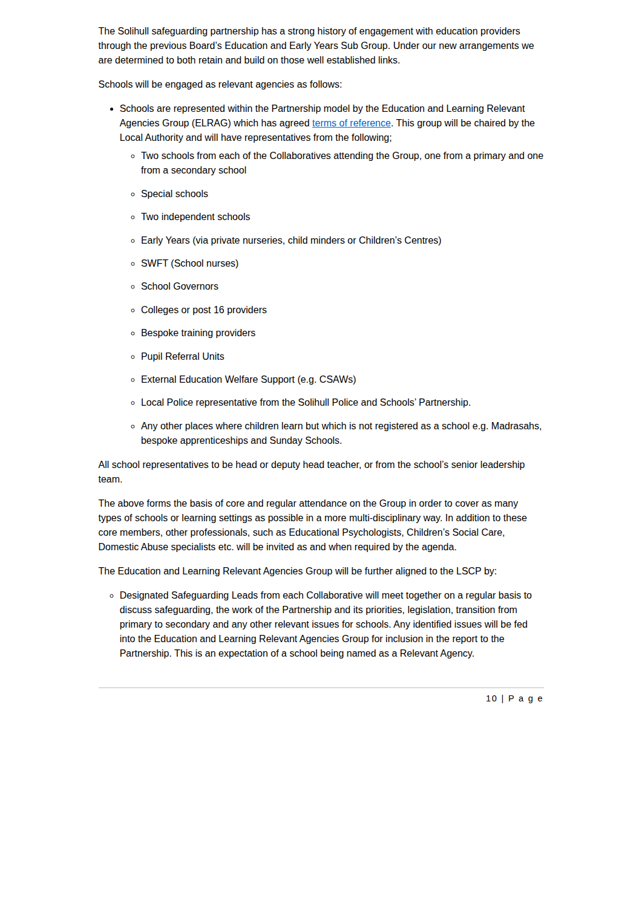The Solihull safeguarding partnership has a strong history of engagement with education providers through the previous Board’s Education and Early Years Sub Group. Under our new arrangements we are determined to both retain and build on those well established links.
Schools will be engaged as relevant agencies as follows:
Schools are represented within the Partnership model by the Education and Learning Relevant Agencies Group (ELRAG) which has agreed terms of reference. This group will be chaired by the Local Authority and will have representatives from the following;
Two schools from each of the Collaboratives attending the Group, one from a primary and one from a secondary school
Special schools
Two independent schools
Early Years (via private nurseries, child minders or Children’s Centres)
SWFT (School nurses)
School Governors
Colleges or post 16 providers
Bespoke training providers
Pupil Referral Units
External Education Welfare Support (e.g. CSAWs)
Local Police representative from the Solihull Police and Schools’ Partnership.
Any other places where children learn but which is not registered as a school e.g. Madrasahs, bespoke apprenticeships and Sunday Schools.
All school representatives to be head or deputy head teacher, or from the school’s senior leadership team.
The above forms the basis of core and regular attendance on the Group in order to cover as many types of schools or learning settings as possible in a more multi-disciplinary way. In addition to these core members, other professionals, such as Educational Psychologists, Children’s Social Care, Domestic Abuse specialists etc. will be invited as and when required by the agenda.
The Education and Learning Relevant Agencies Group will be further aligned to the LSCP by:
Designated Safeguarding Leads from each Collaborative will meet together on a regular basis to discuss safeguarding, the work of the Partnership and its priorities, legislation, transition from primary to secondary and any other relevant issues for schools. Any identified issues will be fed into the Education and Learning Relevant Agencies Group for inclusion in the report to the Partnership. This is an expectation of a school being named as a Relevant Agency.
10 | P a g e